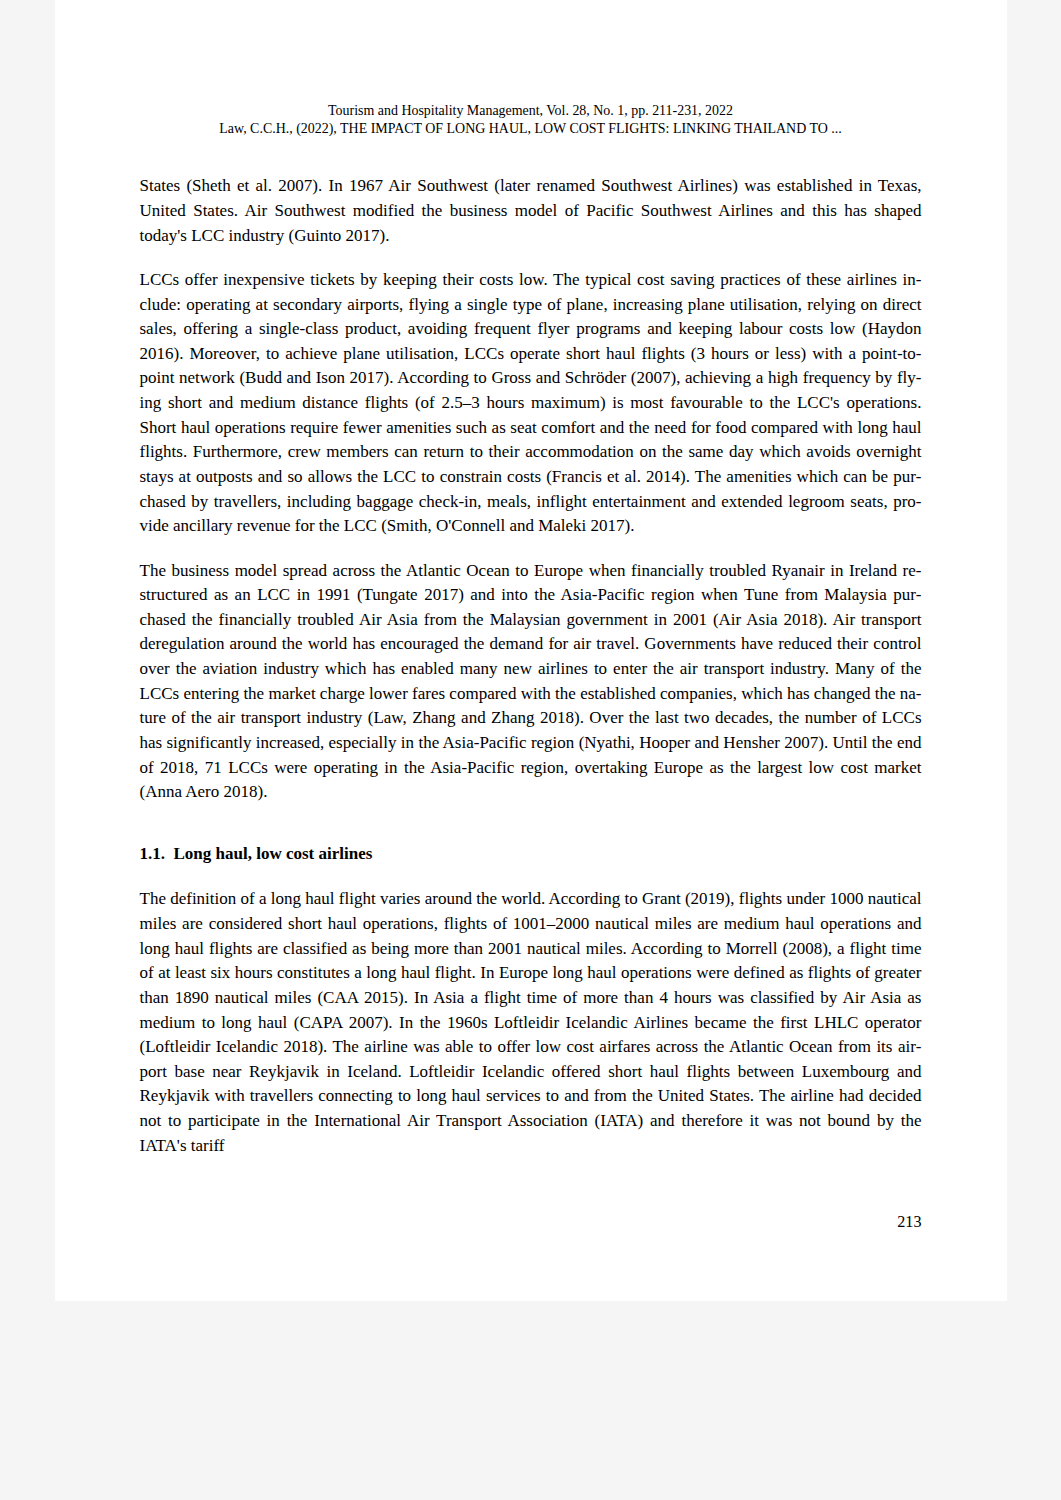Tourism and Hospitality Management, Vol. 28, No. 1, pp. 211-231, 2022
Law, C.C.H., (2022), THE IMPACT OF LONG HAUL, LOW COST FLIGHTS: LINKING THAILAND TO ...
States (Sheth et al. 2007). In 1967 Air Southwest (later renamed Southwest Airlines) was established in Texas, United States. Air Southwest modified the business model of Pacific Southwest Airlines and this has shaped today's LCC industry (Guinto 2017).
LCCs offer inexpensive tickets by keeping their costs low. The typical cost saving practices of these airlines include: operating at secondary airports, flying a single type of plane, increasing plane utilisation, relying on direct sales, offering a single-class product, avoiding frequent flyer programs and keeping labour costs low (Haydon 2016). Moreover, to achieve plane utilisation, LCCs operate short haul flights (3 hours or less) with a point-to-point network (Budd and Ison 2017). According to Gross and Schröder (2007), achieving a high frequency by flying short and medium distance flights (of 2.5–3 hours maximum) is most favourable to the LCC's operations. Short haul operations require fewer amenities such as seat comfort and the need for food compared with long haul flights. Furthermore, crew members can return to their accommodation on the same day which avoids overnight stays at outposts and so allows the LCC to constrain costs (Francis et al. 2014). The amenities which can be purchased by travellers, including baggage check-in, meals, inflight entertainment and extended legroom seats, provide ancillary revenue for the LCC (Smith, O'Connell and Maleki 2017).
The business model spread across the Atlantic Ocean to Europe when financially troubled Ryanair in Ireland restructured as an LCC in 1991 (Tungate 2017) and into the Asia-Pacific region when Tune from Malaysia purchased the financially troubled Air Asia from the Malaysian government in 2001 (Air Asia 2018). Air transport deregulation around the world has encouraged the demand for air travel. Governments have reduced their control over the aviation industry which has enabled many new airlines to enter the air transport industry. Many of the LCCs entering the market charge lower fares compared with the established companies, which has changed the nature of the air transport industry (Law, Zhang and Zhang 2018). Over the last two decades, the number of LCCs has significantly increased, especially in the Asia-Pacific region (Nyathi, Hooper and Hensher 2007). Until the end of 2018, 71 LCCs were operating in the Asia-Pacific region, overtaking Europe as the largest low cost market (Anna Aero 2018).
1.1. Long haul, low cost airlines
The definition of a long haul flight varies around the world. According to Grant (2019), flights under 1000 nautical miles are considered short haul operations, flights of 1001–2000 nautical miles are medium haul operations and long haul flights are classified as being more than 2001 nautical miles. According to Morrell (2008), a flight time of at least six hours constitutes a long haul flight. In Europe long haul operations were defined as flights of greater than 1890 nautical miles (CAA 2015). In Asia a flight time of more than 4 hours was classified by Air Asia as medium to long haul (CAPA 2007). In the 1960s Loftleidir Icelandic Airlines became the first LHLC operator (Loftleidir Icelandic 2018). The airline was able to offer low cost airfares across the Atlantic Ocean from its airport base near Reykjavik in Iceland. Loftleidir Icelandic offered short haul flights between Luxembourg and Reykjavik with travellers connecting to long haul services to and from the United States. The airline had decided not to participate in the International Air Transport Association (IATA) and therefore it was not bound by the IATA's tariff
213